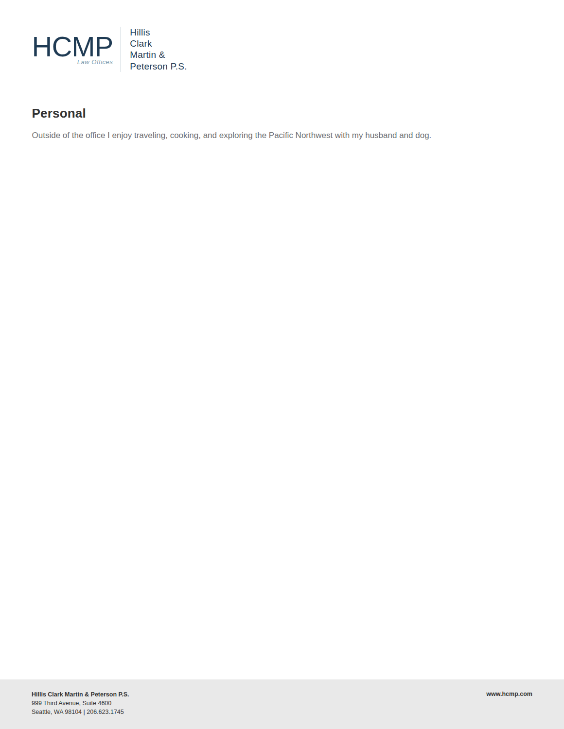HCMP Law Offices
Hillis
Clark
Martin &
Peterson P.S.
Personal
Outside of the office I enjoy traveling, cooking, and exploring the Pacific Northwest with my husband and dog.
Hillis Clark Martin & Peterson P.S.
999 Third Avenue, Suite 4600
Seattle, WA 98104 | 206.623.1745
www.hcmp.com